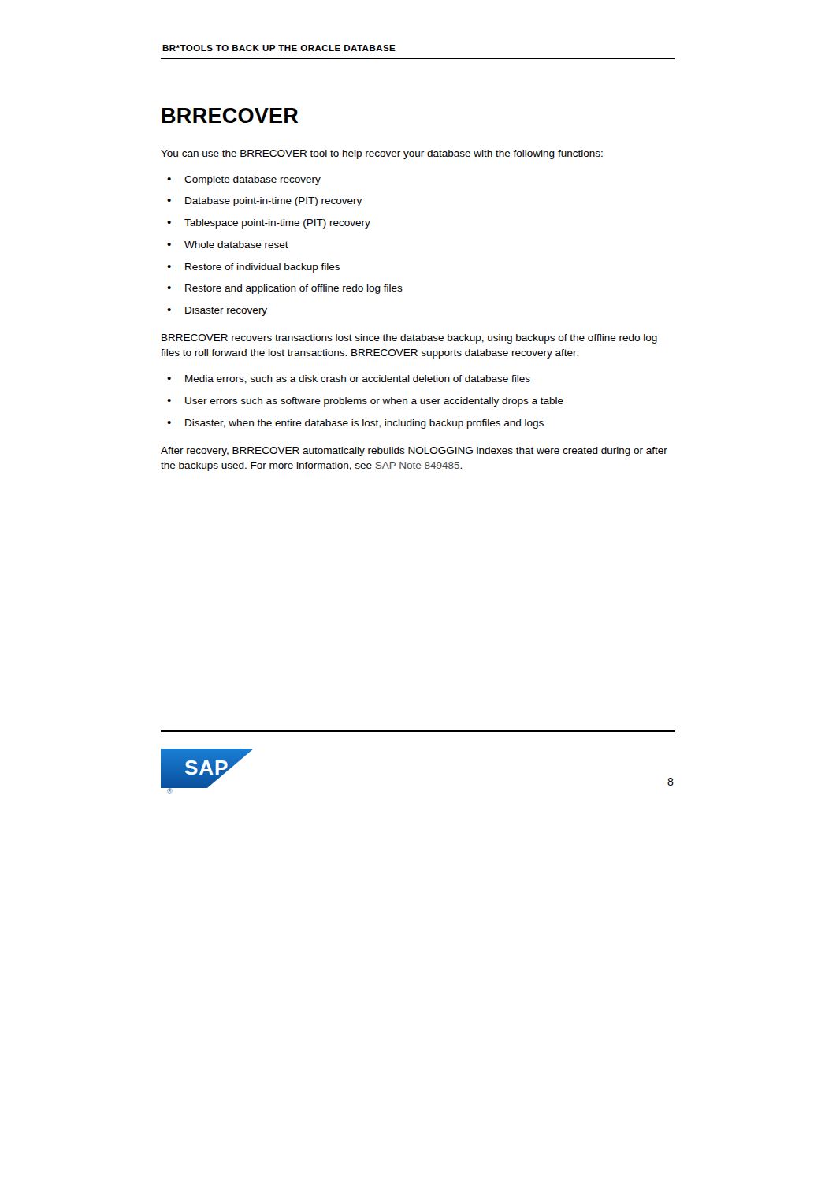BR*TOOLS TO BACK UP THE ORACLE DATABASE
BRRECOVER
You can use the BRRECOVER tool to help recover your database with the following functions:
Complete database recovery
Database point-in-time (PIT) recovery
Tablespace point-in-time (PIT) recovery
Whole database reset
Restore of individual backup files
Restore and application of offline redo log files
Disaster recovery
BRRECOVER recovers transactions lost since the database backup, using backups of the offline redo log files to roll forward the lost transactions. BRRECOVER supports database recovery after:
Media errors, such as a disk crash or accidental deletion of database files
User errors such as software problems or when a user accidentally drops a table
Disaster, when the entire database is lost, including backup profiles and logs
After recovery, BRRECOVER automatically rebuilds NOLOGGING indexes that were created during or after the backups used. For more information, see SAP Note 849485.
SAP ®
8